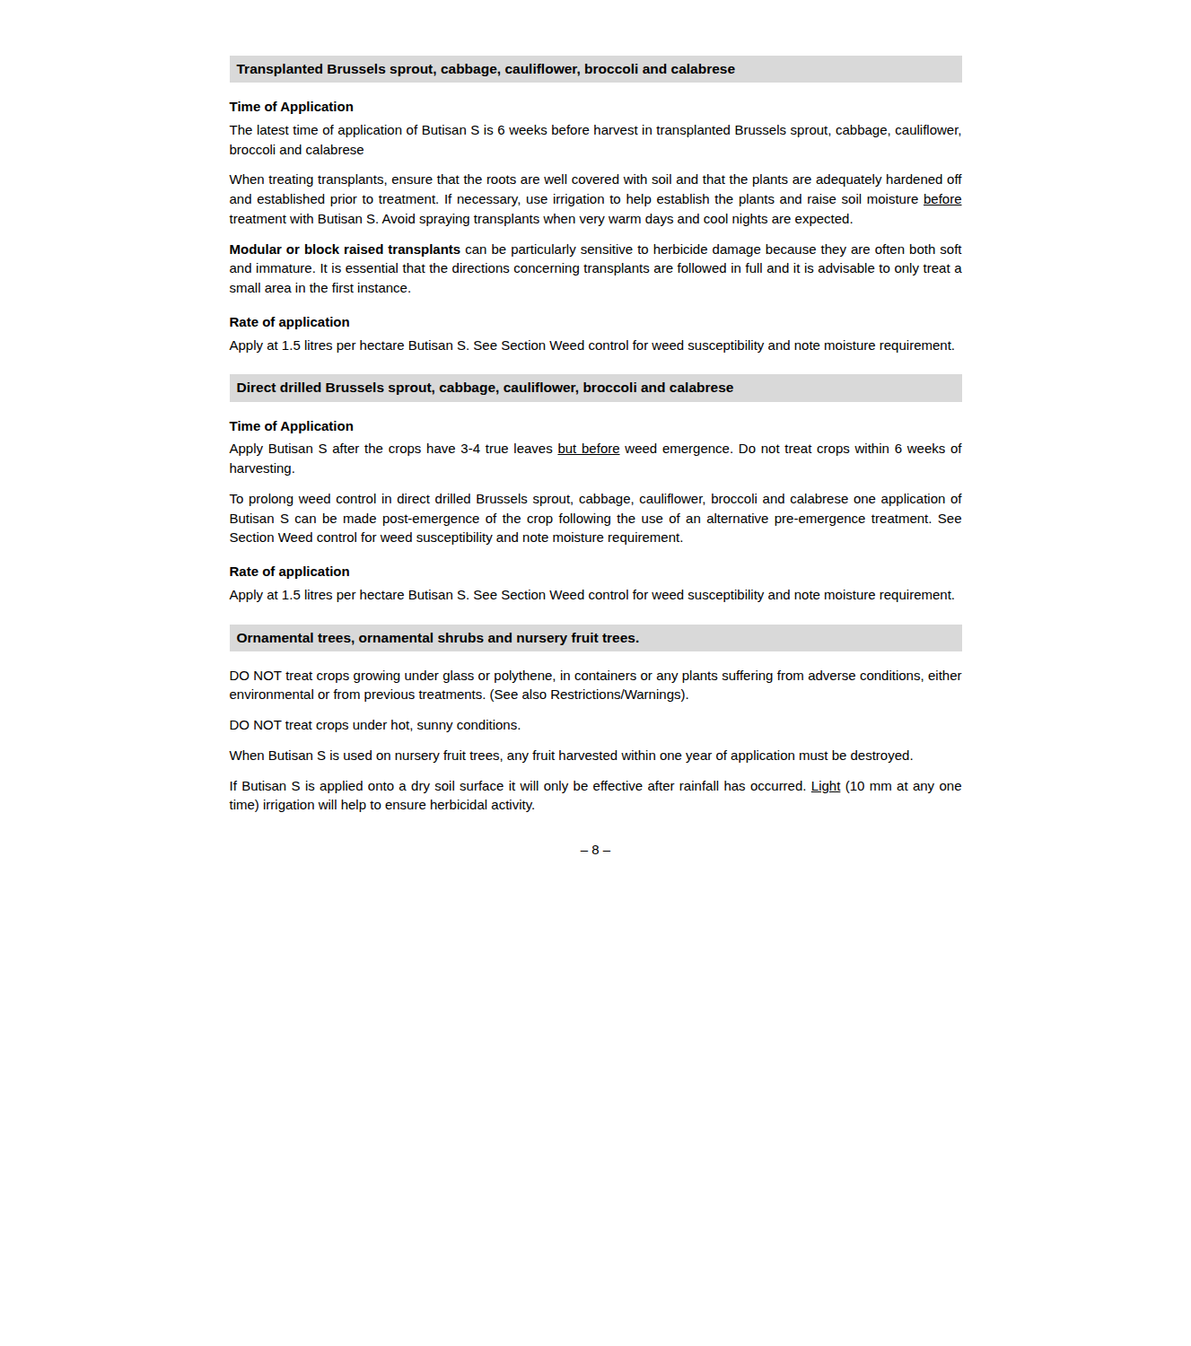Transplanted Brussels sprout, cabbage, cauliflower, broccoli and calabrese
Time of Application
The latest time of application of Butisan S is 6 weeks before harvest in transplanted Brussels sprout, cabbage, cauliflower, broccoli and calabrese
When treating transplants, ensure that the roots are well covered with soil and that the plants are adequately hardened off and established prior to treatment. If necessary, use irrigation to help establish the plants and raise soil moisture before treatment with Butisan S. Avoid spraying transplants when very warm days and cool nights are expected.
Modular or block raised transplants can be particularly sensitive to herbicide damage because they are often both soft and immature. It is essential that the directions concerning transplants are followed in full and it is advisable to only treat a small area in the first instance.
Rate of application
Apply at 1.5 litres per hectare Butisan S. See Section Weed control for weed susceptibility and note moisture requirement.
Direct drilled Brussels sprout, cabbage, cauliflower, broccoli and calabrese
Time of Application
Apply Butisan S after the crops have 3-4 true leaves but before weed emergence. Do not treat crops within 6 weeks of harvesting.
To prolong weed control in direct drilled Brussels sprout, cabbage, cauliflower, broccoli and calabrese one application of Butisan S can be made post-emergence of the crop following the use of an alternative pre-emergence treatment. See Section Weed control for weed susceptibility and note moisture requirement.
Rate of application
Apply at 1.5 litres per hectare Butisan S. See Section Weed control for weed susceptibility and note moisture requirement.
Ornamental trees, ornamental shrubs and nursery fruit trees.
DO NOT treat crops growing under glass or polythene, in containers or any plants suffering from adverse conditions, either environmental or from previous treatments. (See also Restrictions/Warnings).
DO NOT treat crops under hot, sunny conditions.
When Butisan S is used on nursery fruit trees, any fruit harvested within one year of application must be destroyed.
If Butisan S is applied onto a dry soil surface it will only be effective after rainfall has occurred. Light (10 mm at any one time) irrigation will help to ensure herbicidal activity.
– 8 –